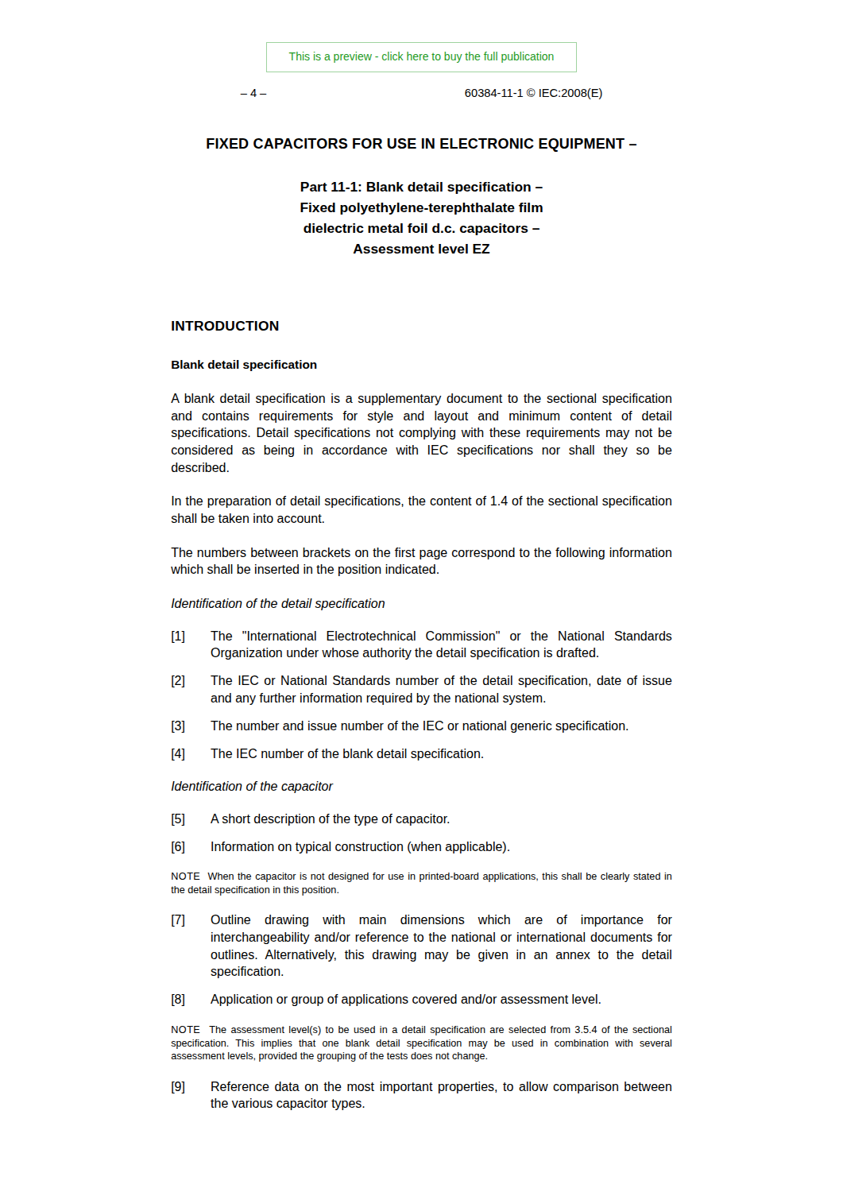This is a preview - click here to buy the full publication
– 4 –60384-11-1 © IEC:2008(E)
FIXED CAPACITORS FOR USE IN ELECTRONIC EQUIPMENT –
Part 11-1: Blank detail specification –
Fixed polyethylene-terephthalate film
dielectric metal foil d.c. capacitors –
Assessment level EZ
INTRODUCTION
Blank detail specification
A blank detail specification is a supplementary document to the sectional specification and contains requirements for style and layout and minimum content of detail specifications. Detail specifications not complying with these requirements may not be considered as being in accordance with IEC specifications nor shall they so be described.
In the preparation of detail specifications, the content of 1.4 of the sectional specification shall be taken into account.
The numbers between brackets on the first page correspond to the following information which shall be inserted in the position indicated.
Identification of the detail specification
[1]
The "International Electrotechnical Commission" or the National Standards Organization under whose authority the detail specification is drafted.
[2]
The IEC or National Standards number of the detail specification, date of issue and any further information required by the national system.
[3]
The number and issue number of the IEC or national generic specification.
[4]
The IEC number of the blank detail specification.
Identification of the capacitor
[5]
A short description of the type of capacitor.
[6]
Information on typical construction (when applicable).
NOTE When the capacitor is not designed for use in printed-board applications, this shall be clearly stated in the detail specification in this position.
[7]
Outline drawing with main dimensions which are of importance for interchangeability and/or reference to the national or international documents for outlines. Alternatively, this drawing may be given in an annex to the detail specification.
[8]
Application or group of applications covered and/or assessment level.
NOTE The assessment level(s) to be used in a detail specification are selected from 3.5.4 of the sectional specification. This implies that one blank detail specification may be used in combination with several assessment levels, provided the grouping of the tests does not change.
[9]
Reference data on the most important properties, to allow comparison between the various capacitor types.